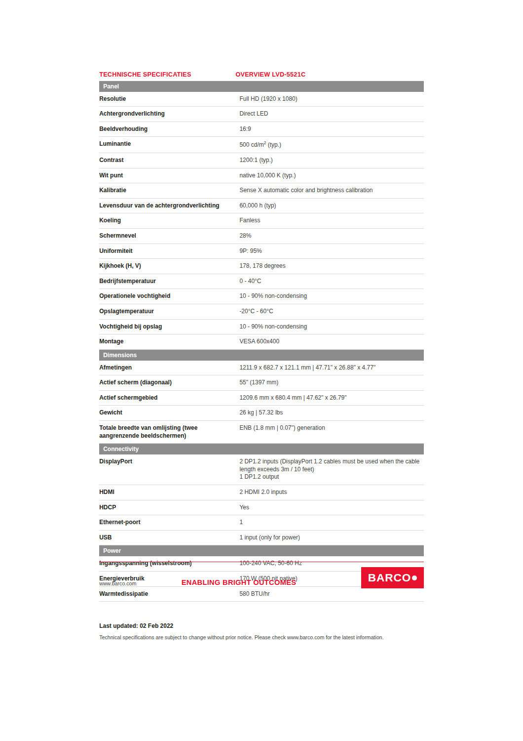TECHNISCHE SPECIFICATIES
OVERVIEW LVD-5521C
| Panel |
| Resolutie | Full HD (1920 x 1080) |
| Achtergrondverlichting | Direct LED |
| Beeldverhouding | 16:9 |
| Luminantie | 500 cd/m 2 (typ.) |
| Contrast | 1200:1 (typ.) |
| Wit punt | native 10,000 K (typ.) |
| Kalibratie | Sense X automatic color and brightness calibration |
| Levensduur van de achtergrondverlichting | 60,000 h (typ) |
| Koeling | Fanless |
| Schermnevel | 28% |
| Uniformiteit | 9P: 95% |
| Kijkhoek (H, V) | 178, 178 degrees |
| Bedrijfstemperatuur | 0 - 40°C |
| Operationele vochtigheid | 10 - 90% non-condensing |
| Opslagtemperatuur | -20°C - 60°C |
| Vochtigheid bij opslag | 10 - 90% non-condensing |
| Montage | VESA 600x400 |
| Dimensions |
| Afmetingen | 1211.9 x 682.7 x 121.1 mm / 47.71" x 26.88" x 4.77" |
| Actief scherm (diagonaal) | 55" (1397 mm) |
| Actief schermgebied | 1209.6 mm x 680.4 mm / 47.62" x 26.79" |
| Gewicht | 26 kg / 57.32 lbs |
| Totale breedte van omlijsting (twee aangrenzende beeldschermen) | ENB (1.8 mm / 0.07") generation |
| Connectivity |
| DisplayPort | 2 DP1.2 inputs (DisplayPort 1.2 cables must be used when the cable length exceeds 3m / 10 feet) 1 DP1.2 output |
| HDMI | 2 HDMI 2.0 inputs |
| HDCP | Yes |
| Ethernet-poort | 1 |
| USB | 1 input (only for power) |
| Power |
| Ingangsspanning (wisselstroom) | 100-240 VAC, 50-60 Hz |
| Energieverbruik | 170 W (500 nit native) |
| Warmtedissipatie | 580 BTU/hr |
Last updated: 02 Feb 2022
Technical specifications are subject to change without prior notice. Please check www.barco.com for the latest information.
www.barco.com
ENABLING BRIGHT OUTCOMES
BARCO